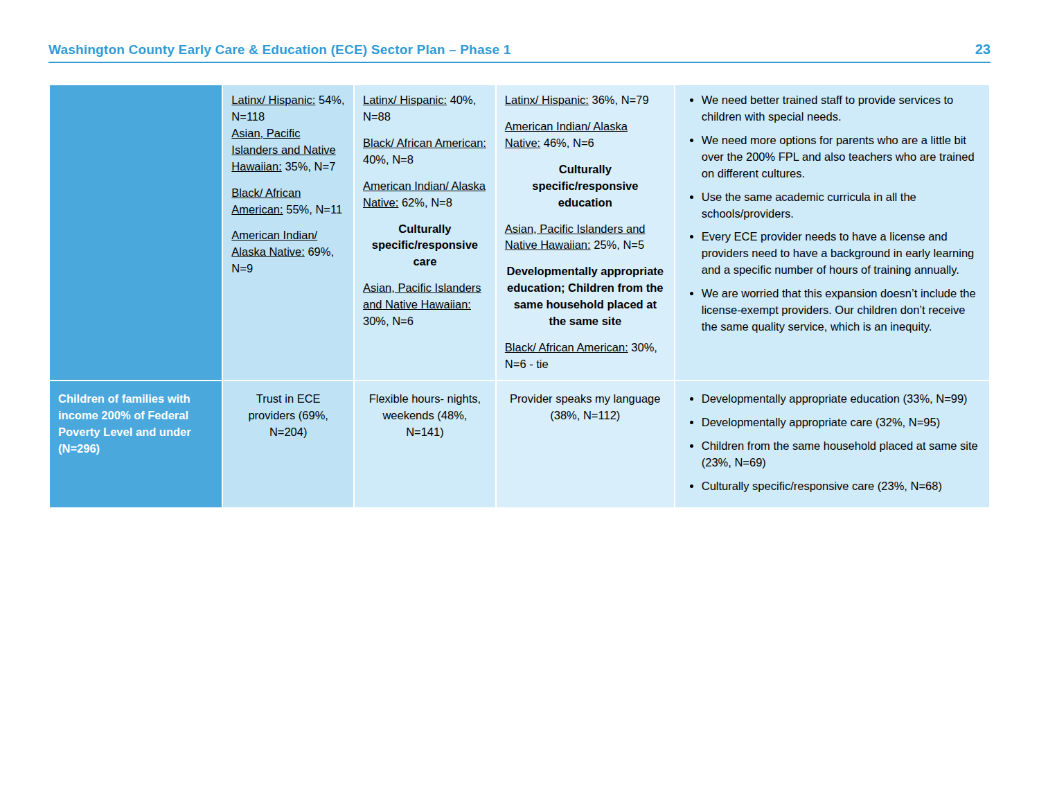Washington County Early Care & Education (ECE) Sector Plan – Phase 1
23
| | Latinx/ Hispanic: 54%, N=118 Asian, Pacific Islanders and Native Hawaiian: 35%, N=7 Black/ African American: 55%, N=11 American Indian/ Alaska Native: 69%, N=9 | Latinx/ Hispanic: 40%, N=88 Black/ African American: 40%, N=8 American Indian/ Alaska Native: 62%, N=8 Culturally specific/responsive care Asian, Pacific Islanders and Native Hawaiian: 30%, N=6 | Latinx/ Hispanic: 36%, N=79 American Indian/ Alaska Native: 46%, N=6 Culturally specific/responsive education Asian, Pacific Islanders and Native Hawaiian: 25%, N=5 Developmentally appropriate education; Children from the same household placed at the same site Black/ African American: 30%, N=6 - tie | We need better trained staff to provide services to children with special needs. We need more options for parents who are a little bit over the 200% FPL and also teachers who are trained on different cultures. Use the same academic curricula in all the schools/providers. Every ECE provider needs to have a license and providers need to have a background in early learning and a specific number of hours of training annually. We are worried that this expansion doesn’t include the license-exempt providers. Our children don’t receive the same quality service, which is an inequity. |
| Children of families with income 200% of Federal Poverty Level and under (N=296) | Trust in ECE providers (69%, N=204) | Flexible hours- nights, weekends (48%, N=141) | Provider speaks my language (38%, N=112) | Developmentally appropriate education (33%, N=99) Developmentally appropriate care (32%, N=95) Children from the same household placed at same site (23%, N=69) Culturally specific/responsive care (23%, N=68) |